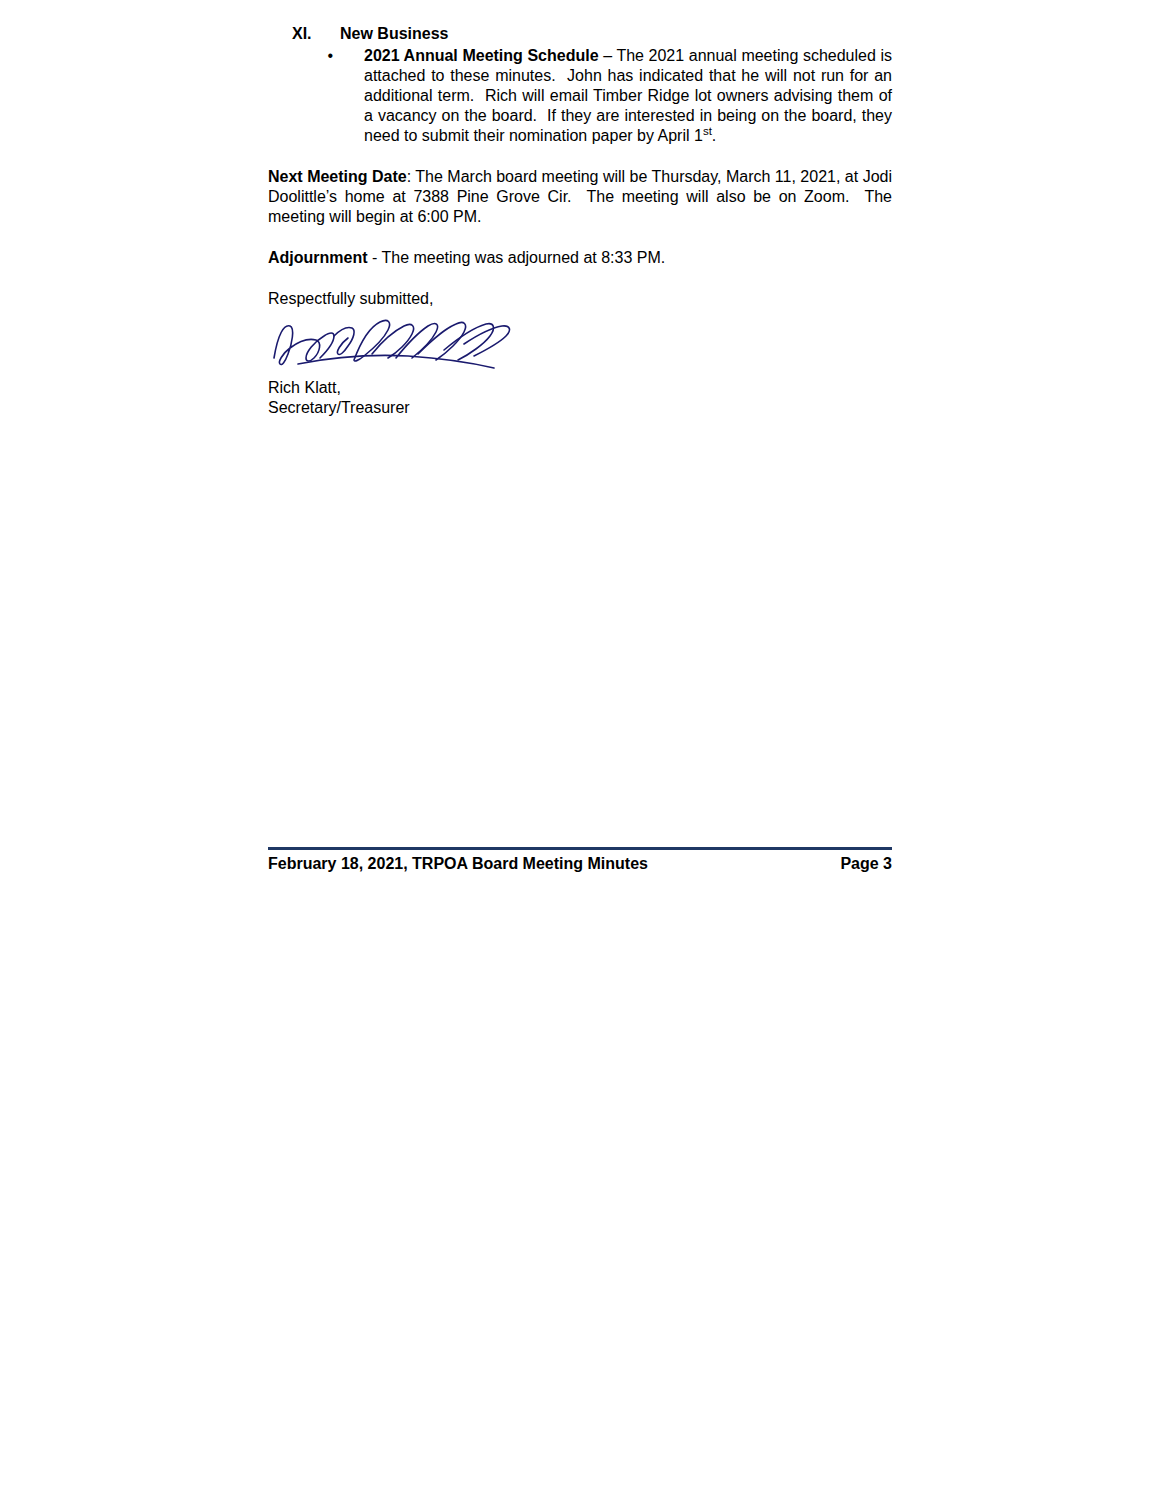XI. New Business
•
2021 Annual Meeting Schedule – The 2021 annual meeting scheduled is attached to these minutes. John has indicated that he will not run for an additional term. Rich will email Timber Ridge lot owners advising them of a vacancy on the board. If they are interested in being on the board, they need to submit their nomination paper by April 1st.
Next Meeting Date: The March board meeting will be Thursday, March 11, 2021, at Jodi Doolittle’s home at 7388 Pine Grove Cir. The meeting will also be on Zoom. The meeting will begin at 6:00 PM.
Adjournment - The meeting was adjourned at 8:33 PM.
Respectfully submitted,
Rich Klatt,
Secretary/Treasurer
February 18, 2021, TRPOA Board Meeting Minutes Page 3